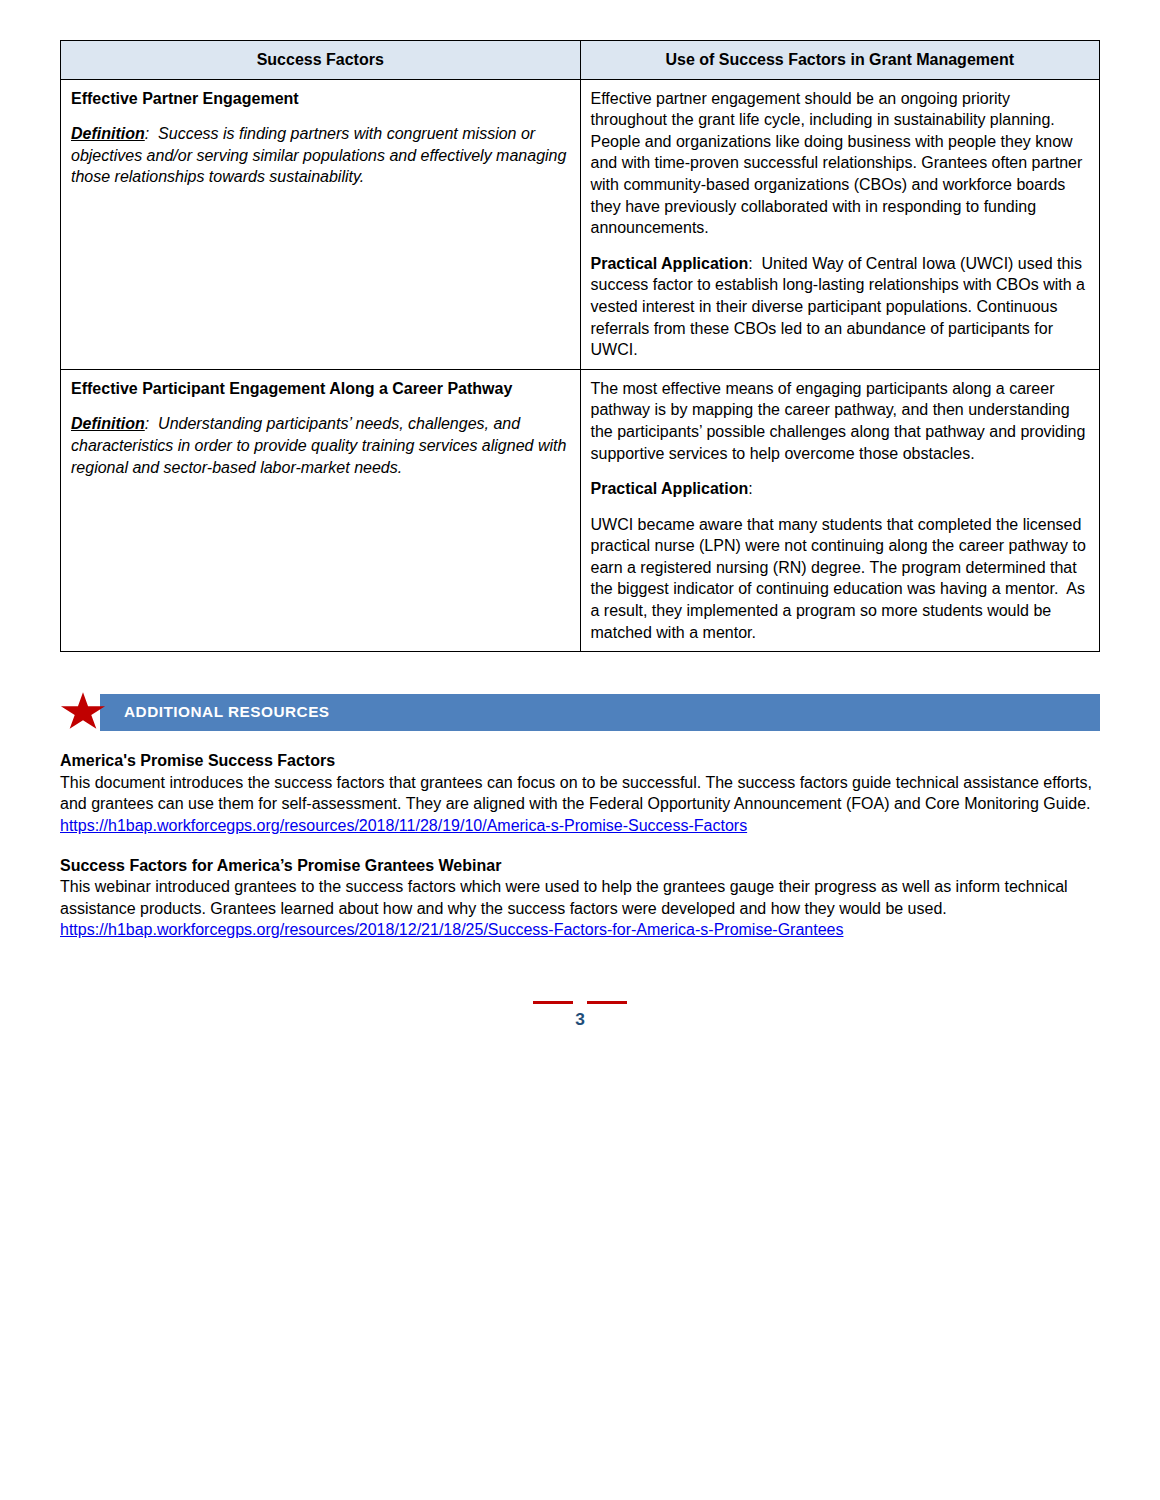| Success Factors | Use of Success Factors in Grant Management |
| --- | --- |
| Effective Partner Engagement Definition : Success is finding partners with congruent mission or objectives and/or serving similar populations and effectively managing those relationships towards sustainability. | Effective partner engagement should be an ongoing priority throughout the grant life cycle, including in sustainability planning. People and organizations like doing business with people they know and with time-proven successful relationships. Grantees often partner with community-based organizations (CBOs) and workforce boards they have previously collaborated with in responding to funding announcements. Practical Application : United Way of Central Iowa (UWCI) used this success factor to establish long-lasting relationships with CBOs with a vested interest in their diverse participant populations. Continuous referrals from these CBOs led to an abundance of participants for UWCI. |
| Effective Participant Engagement Along a Career Pathway Definition : Understanding participants’ needs, challenges, and characteristics in order to provide quality training services aligned with regional and sector-based labor-market needs. | The most effective means of engaging participants along a career pathway is by mapping the career pathway, and then understanding the participants’ possible challenges along that pathway and providing supportive services to help overcome those obstacles. Practical Application : UWCI became aware that many students that completed the licensed practical nurse (LPN) were not continuing along the career pathway to earn a registered nursing (RN) degree. The program determined that the biggest indicator of continuing education was having a mentor. As a result, they implemented a program so more students would be matched with a mentor. |
ADDITIONAL RESOURCES
America's Promise Success Factors
This document introduces the success factors that grantees can focus on to be successful. The success factors guide technical assistance efforts, and grantees can use them for self-assessment. They are aligned with the Federal Opportunity Announcement (FOA) and Core Monitoring Guide.
https://h1bap.workforcegps.org/resources/2018/11/28/19/10/America-s-Promise-Success-Factors
Success Factors for America’s Promise Grantees Webinar
This webinar introduced grantees to the success factors which were used to help the grantees gauge their progress as well as inform technical assistance products. Grantees learned about how and why the success factors were developed and how they would be used.
https://h1bap.workforcegps.org/resources/2018/12/21/18/25/Success-Factors-for-America-s-Promise-Grantees
3